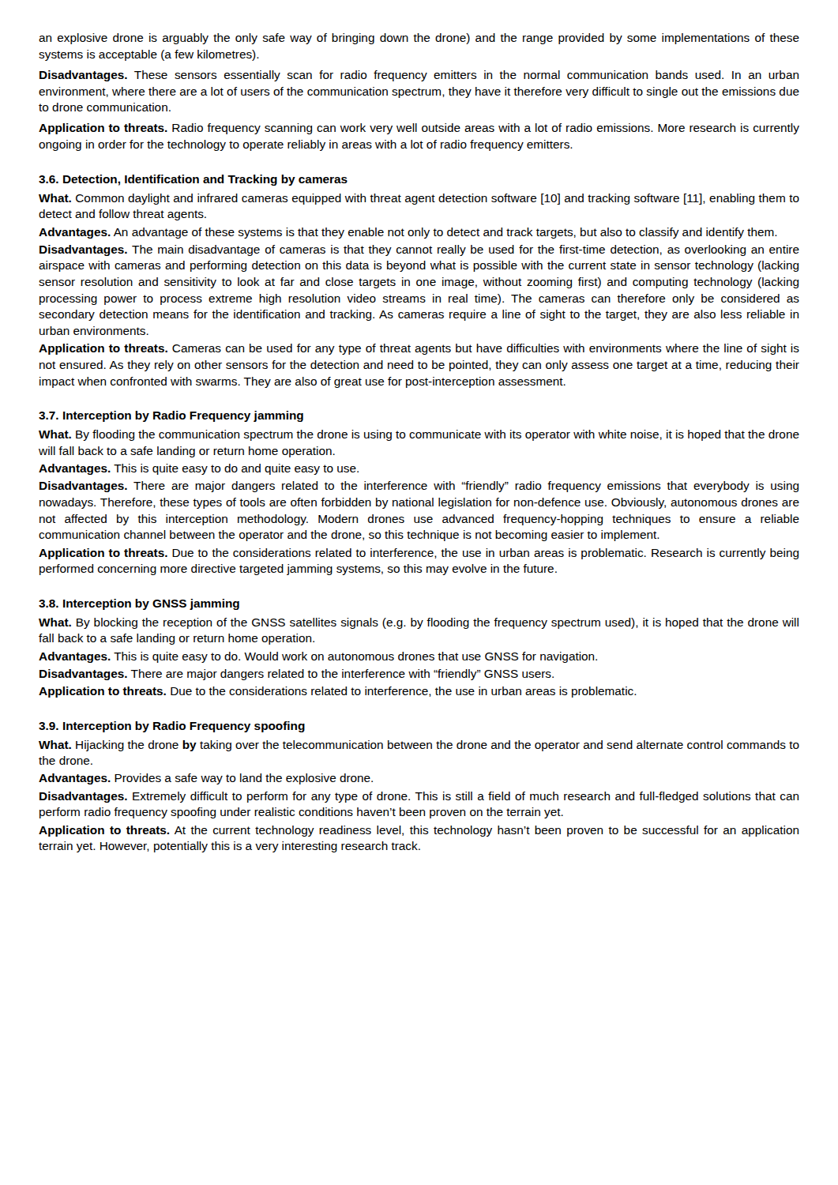an explosive drone is arguably the only safe way of bringing down the drone) and the range provided by some implementations of these systems is acceptable (a few kilometres).
Disadvantages. These sensors essentially scan for radio frequency emitters in the normal communication bands used. In an urban environment, where there are a lot of users of the communication spectrum, they have it therefore very difficult to single out the emissions due to drone communication.
Application to threats. Radio frequency scanning can work very well outside areas with a lot of radio emissions. More research is currently ongoing in order for the technology to operate reliably in areas with a lot of radio frequency emitters.
3.6. Detection, Identification and Tracking by cameras
What. Common daylight and infrared cameras equipped with threat agent detection software [10] and tracking software [11], enabling them to detect and follow threat agents.
Advantages. An advantage of these systems is that they enable not only to detect and track targets, but also to classify and identify them.
Disadvantages. The main disadvantage of cameras is that they cannot really be used for the first-time detection, as overlooking an entire airspace with cameras and performing detection on this data is beyond what is possible with the current state in sensor technology (lacking sensor resolution and sensitivity to look at far and close targets in one image, without zooming first) and computing technology (lacking processing power to process extreme high resolution video streams in real time). The cameras can therefore only be considered as secondary detection means for the identification and tracking. As cameras require a line of sight to the target, they are also less reliable in urban environments.
Application to threats. Cameras can be used for any type of threat agents but have difficulties with environments where the line of sight is not ensured. As they rely on other sensors for the detection and need to be pointed, they can only assess one target at a time, reducing their impact when confronted with swarms. They are also of great use for post-interception assessment.
3.7. Interception by Radio Frequency jamming
What. By flooding the communication spectrum the drone is using to communicate with its operator with white noise, it is hoped that the drone will fall back to a safe landing or return home operation.
Advantages. This is quite easy to do and quite easy to use.
Disadvantages. There are major dangers related to the interference with “friendly” radio frequency emissions that everybody is using nowadays. Therefore, these types of tools are often forbidden by national legislation for non-defence use. Obviously, autonomous drones are not affected by this interception methodology. Modern drones use advanced frequency-hopping techniques to ensure a reliable communication channel between the operator and the drone, so this technique is not becoming easier to implement.
Application to threats. Due to the considerations related to interference, the use in urban areas is problematic. Research is currently being performed concerning more directive targeted jamming systems, so this may evolve in the future.
3.8. Interception by GNSS jamming
What. By blocking the reception of the GNSS satellites signals (e.g. by flooding the frequency spectrum used), it is hoped that the drone will fall back to a safe landing or return home operation.
Advantages. This is quite easy to do. Would work on autonomous drones that use GNSS for navigation.
Disadvantages. There are major dangers related to the interference with “friendly” GNSS users.
Application to threats. Due to the considerations related to interference, the use in urban areas is problematic.
3.9. Interception by Radio Frequency spoofing
What. Hijacking the drone by taking over the telecommunication between the drone and the operator and send alternate control commands to the drone.
Advantages. Provides a safe way to land the explosive drone.
Disadvantages. Extremely difficult to perform for any type of drone. This is still a field of much research and full-fledged solutions that can perform radio frequency spoofing under realistic conditions haven’t been proven on the terrain yet.
Application to threats. At the current technology readiness level, this technology hasn’t been proven to be successful for an application terrain yet. However, potentially this is a very interesting research track.